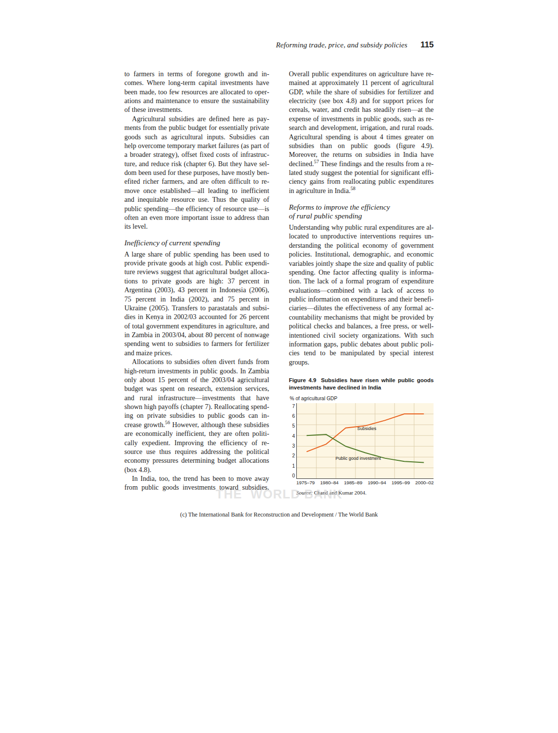Reforming trade, price, and subsidy policies
115
to farmers in terms of foregone growth and incomes. Where long-term capital investments have been made, too few resources are allocated to operations and maintenance to ensure the sustainability of these investments.
Agricultural subsidies are defined here as payments from the public budget for essentially private goods such as agricultural inputs. Subsidies can help overcome temporary market failures (as part of a broader strategy), offset fixed costs of infrastructure, and reduce risk (chapter 6). But they have seldom been used for these purposes, have mostly benefited richer farmers, and are often difficult to remove once established—all leading to inefficient and inequitable resource use. Thus the quality of public spending—the efficiency of resource use—is often an even more important issue to address than its level.
Inefficiency of current spending
A large share of public spending has been used to provide private goods at high cost. Public expenditure reviews suggest that agricultural budget allocations to private goods are high: 37 percent in Argentina (2003), 43 percent in Indonesia (2006), 75 percent in India (2002), and 75 percent in Ukraine (2005). Transfers to parastatals and subsidies in Kenya in 2002/03 accounted for 26 percent of total government expenditures in agriculture, and in Zambia in 2003/04, about 80 percent of nonwage spending went to subsidies to farmers for fertilizer and maize prices.
Allocations to subsidies often divert funds from high-return investments in public goods. In Zambia only about 15 percent of the 2003/04 agricultural budget was spent on research, extension services, and rural infrastructure—investments that have shown high payoffs (chapter 7). Reallocating spending on private subsidies to public goods can increase growth.56 However, although these subsidies are economically inefficient, they are often politically expedient. Improving the efficiency of resource use thus requires addressing the political economy pressures determining budget allocations (box 4.8).
In India, too, the trend has been to move away from public goods investments toward subsidies. Overall public expenditures on agriculture have remained at approximately 11 percent of agricultural GDP, while the share of subsidies for fertilizer and electricity (see box 4.8) and for support prices for cereals, water, and credit has steadily risen—at the expense of investments in public goods, such as research and development, irrigation, and rural roads. Agricultural spending is about 4 times greater on subsidies than on public goods (figure 4.9). Moreover, the returns on subsidies in India have declined.57 These findings and the results from a related study suggest the potential for significant efficiency gains from reallocating public expenditures in agriculture in India.58
Reforms to improve the efficiency
of rural public spending
Understanding why public rural expenditures are allocated to unproductive interventions requires understanding the political economy of government policies. Institutional, demographic, and economic variables jointly shape the size and quality of public spending. One factor affecting quality is information. The lack of a formal program of expenditure evaluations—combined with a lack of access to public information on expenditures and their beneficiaries—dilutes the effectiveness of any formal accountability mechanisms that might be provided by political checks and balances, a free press, or well-intentioned civil society organizations. With such information gaps, public debates about public policies tend to be manipulated by special interest groups.
Figure 4.9 Subsidies have risen while public goods investments have declined in India
% of agricultural GDP
7
6
5
4
3
2
1
0
Subsidies Public good investment
1975–791980–841985–891990–941995–992000–02
Source: Chand and Kumar 2004.
THEWORLD BANK
(c) The International Bank for Reconstruction and Development / The World Bank